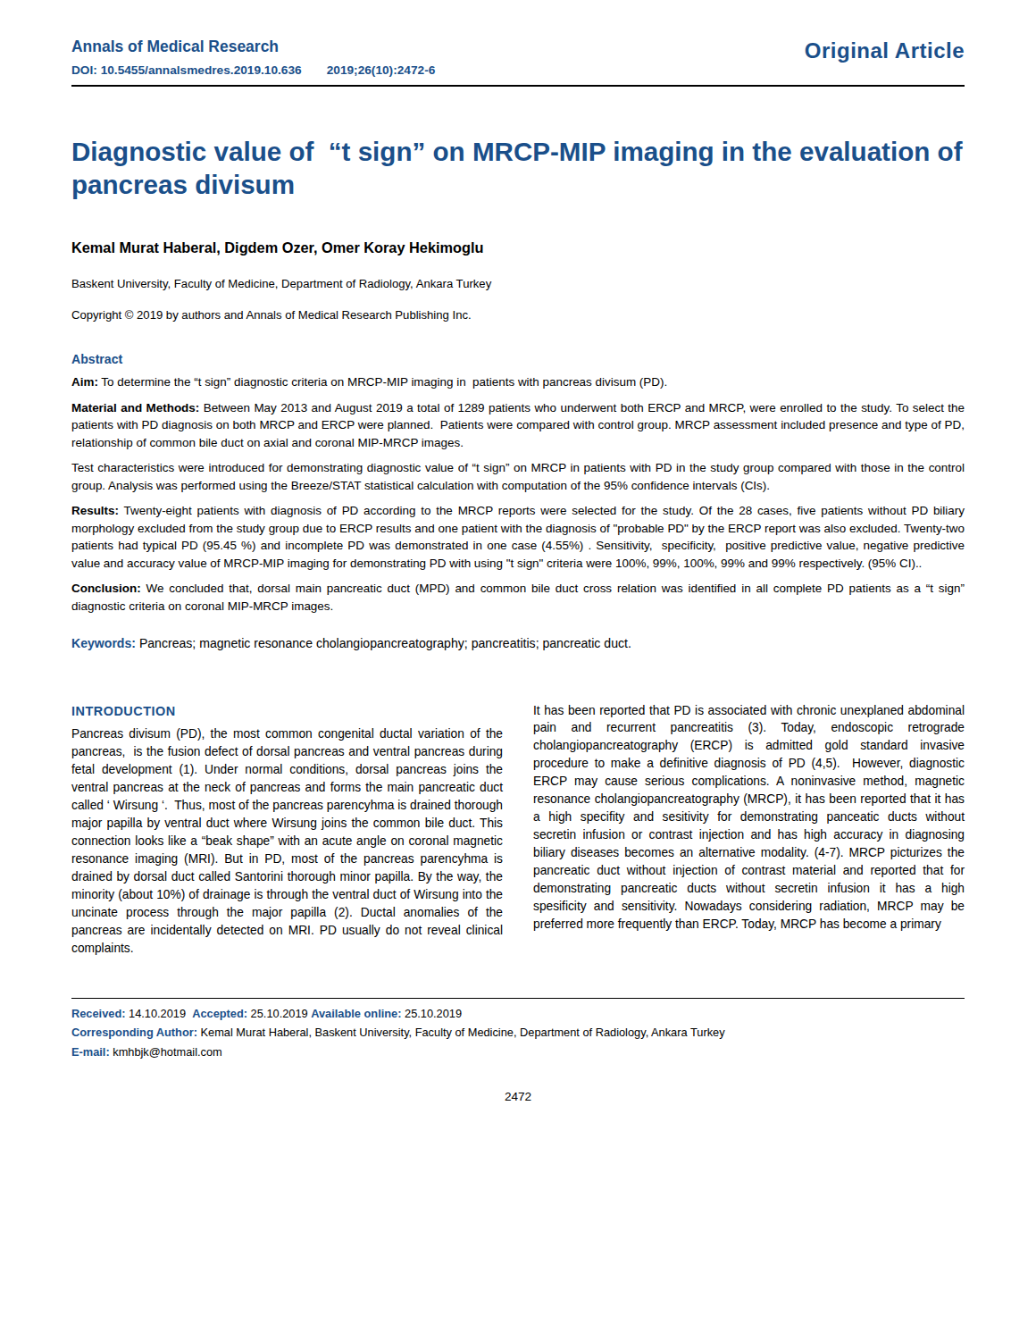Annals of Medical Research
DOI: 10.5455/annalsmedres.2019.10.6362019;26(10):2472-6
Original Article
Diagnostic value of “t sign” on MRCP-MIP imaging in the evaluation of pancreas divisum
Kemal Murat Haberal, Digdem Ozer, Omer Koray Hekimoglu
Baskent University, Faculty of Medicine, Department of Radiology, Ankara Turkey
Copyright © 2019 by authors and Annals of Medical Research Publishing Inc.
Abstract
Aim: To determine the “t sign” diagnostic criteria on MRCP-MIP imaging in patients with pancreas divisum (PD).
Material and Methods: Between May 2013 and August 2019 a total of 1289 patients who underwent both ERCP and MRCP, were enrolled to the study. To select the patients with PD diagnosis on both MRCP and ERCP were planned. Patients were compared with control group. MRCP assessment included presence and type of PD, relationship of common bile duct on axial and coronal MIP-MRCP images.
Test characteristics were introduced for demonstrating diagnostic value of “t sign” on MRCP in patients with PD in the study group compared with those in the control group. Analysis was performed using the Breeze/STAT statistical calculation with computation of the 95% confidence intervals (CIs).
Results: Twenty-eight patients with diagnosis of PD according to the MRCP reports were selected for the study. Of the 28 cases, five patients without PD biliary morphology excluded from the study group due to ERCP results and one patient with the diagnosis of "probable PD" by the ERCP report was also excluded. Twenty-two patients had typical PD (95.45 %) and incomplete PD was demonstrated in one case (4.55%) . Sensitivity, specificity, positive predictive value, negative predictive value and accuracy value of MRCP-MIP imaging for demonstrating PD with using "t sign" criteria were 100%, 99%, 100%, 99% and 99% respectively. (95% CI)..
Conclusion: We concluded that, dorsal main pancreatic duct (MPD) and common bile duct cross relation was identified in all complete PD patients as a “t sign” diagnostic criteria on coronal MIP-MRCP images.
Keywords: Pancreas; magnetic resonance cholangiopancreatography; pancreatitis; pancreatic duct.
INTRODUCTION
Pancreas divisum (PD), the most common congenital ductal variation of the pancreas, is the fusion defect of dorsal pancreas and ventral pancreas during fetal development (1). Under normal conditions, dorsal pancreas joins the ventral pancreas at the neck of pancreas and forms the main pancreatic duct called ‘ Wirsung ‘. Thus, most of the pancreas parencyhma is drained thorough major papilla by ventral duct where Wirsung joins the common bile duct. This connection looks like a “beak shape” with an acute angle on coronal magnetic resonance imaging (MRI). But in PD, most of the pancreas parencyhma is drained by dorsal duct called Santorini thorough minor papilla. By the way, the minority (about 10%) of drainage is through the ventral duct of Wirsung into the uncinate process through the major papilla (2). Ductal anomalies of the pancreas are incidentally detected on MRI. PD usually do not reveal clinical complaints.
It has been reported that PD is associated with chronic unexplaned abdominal pain and recurrent pancreatitis (3). Today, endoscopic retrograde cholangiopancreatography (ERCP) is admitted gold standard invasive procedure to make a definitive diagnosis of PD (4,5). However, diagnostic ERCP may cause serious complications. A noninvasive method, magnetic resonance cholangiopancreatography (MRCP), it has been reported that it has a high specifity and sesitivity for demonstrating panceatic ducts without secretin infusion or contrast injection and has high accuracy in diagnosing biliary diseases becomes an alternative modality. (4-7). MRCP picturizes the pancreatic duct without injection of contrast material and reported that for demonstrating pancreatic ducts without secretin infusion it has a high spesificity and sensitivity. Nowadays considering radiation, MRCP may be preferred more frequently than ERCP. Today, MRCP has become a primary
Received: 14.10.2019 Accepted: 25.10.2019 Available online: 25.10.2019
Corresponding Author: Kemal Murat Haberal, Baskent University, Faculty of Medicine, Department of Radiology, Ankara Turkey
E-mail: kmhbjk@hotmail.com
2472